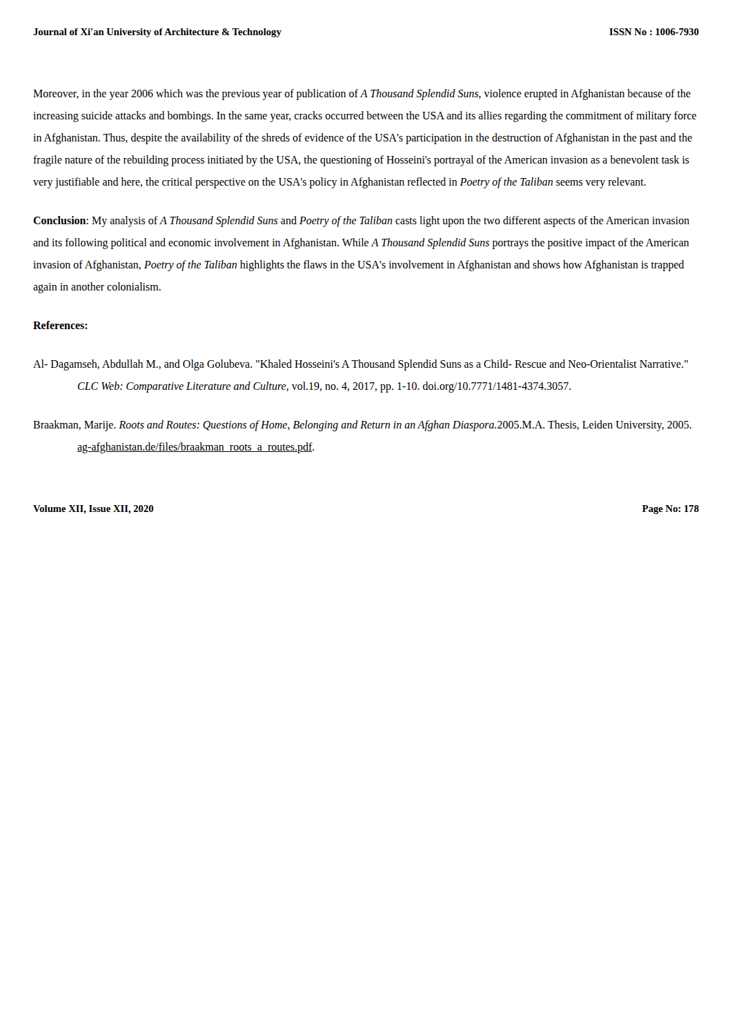Journal of Xi'an University of Architecture & Technology
ISSN No : 1006-7930
Moreover, in the year 2006 which was the previous year of publication of A Thousand Splendid Suns, violence erupted in Afghanistan because of the increasing suicide attacks and bombings. In the same year, cracks occurred between the USA and its allies regarding the commitment of military force in Afghanistan. Thus, despite the availability of the shreds of evidence of the USA's participation in the destruction of Afghanistan in the past and the fragile nature of the rebuilding process initiated by the USA, the questioning of Hosseini's portrayal of the American invasion as a benevolent task is very justifiable and here, the critical perspective on the USA's policy in Afghanistan reflected in Poetry of the Taliban seems very relevant.
Conclusion
: My analysis of A Thousand Splendid Suns and Poetry of the Taliban casts light upon the two different aspects of the American invasion and its following political and economic involvement in Afghanistan. While A Thousand Splendid Suns portrays the positive impact of the American invasion of Afghanistan, Poetry of the Taliban highlights the flaws in the USA's involvement in Afghanistan and shows how Afghanistan is trapped again in another colonialism.
References:
Al- Dagamseh, Abdullah M., and Olga Golubeva. "Khaled Hosseini's A Thousand Splendid Suns as a Child- Rescue and Neo-Orientalist Narrative." CLC Web: Comparative Literature and Culture, vol.19, no. 4, 2017, pp. 1-10. doi.org/10.7771/1481-4374.3057.
Braakman, Marije. Roots and Routes: Questions of Home, Belonging and Return in an Afghan Diaspora. 2005.M.A. Thesis, Leiden University, 2005. ag-afghanistan.de/files/braakman_roots_a_routes.pdf.
Volume XII, Issue XII, 2020
Page No: 178